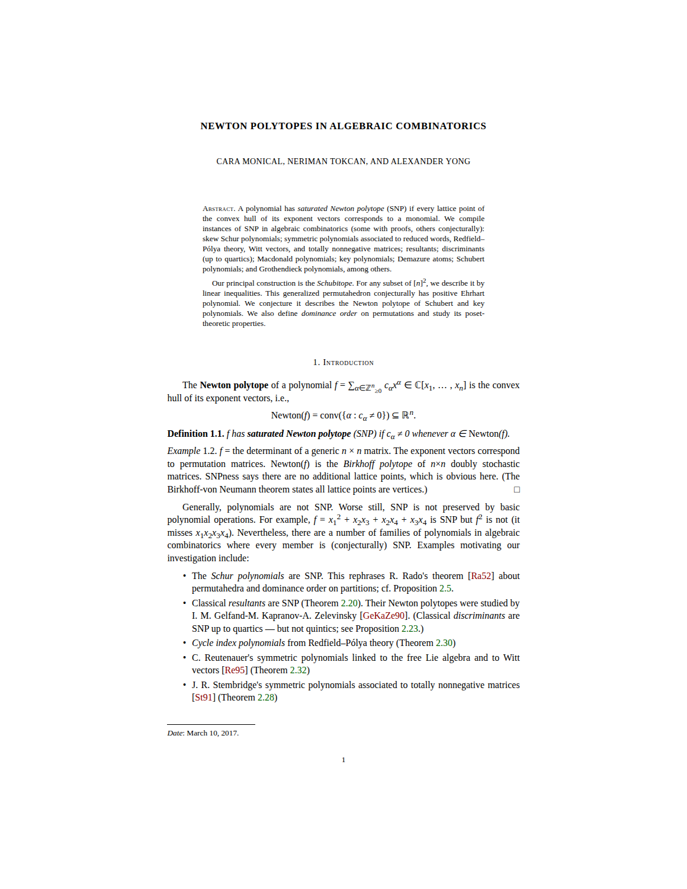Newton Polytopes in Algebraic Combinatorics
Cara Monical, Neriman Tokcan, and Alexander Yong
Abstract. A polynomial has saturated Newton polytope (SNP) if every lattice point of the convex hull of its exponent vectors corresponds to a monomial. We compile instances of SNP in algebraic combinatorics (some with proofs, others conjecturally): skew Schur polynomials; symmetric polynomials associated to reduced words, Redfield–Pólya theory, Witt vectors, and totally nonnegative matrices; resultants; discriminants (up to quartics); Macdonald polynomials; key polynomials; Demazure atoms; Schubert polynomials; and Grothendieck polynomials, among others.
Our principal construction is the Schubitope. For any subset of [n]2, we describe it by linear inequalities. This generalized permutahedron conjecturally has positive Ehrhart polynomial. We conjecture it describes the Newton polytope of Schubert and key polynomials. We also define dominance order on permutations and study its poset-theoretic properties.
1. Introduction
The Newton polytope of a polynomial f = ∑α∈ℤn≥0 cαxα ∈ ℂ[x1, … , xn] is the convex hull of its exponent vectors, i.e.,
Newton(f) = conv({α : cα ≠ 0}) ⊆ ℝn.
Definition 1.1. f has saturated Newton polytope (SNP) if cα ≠ 0 whenever α ∈ Newton(f).
Example 1.2. f = the determinant of a generic n × n matrix. The exponent vectors correspond to permutation matrices. Newton(f) is the Birkhoff polytope of n×n doubly stochastic matrices. SNPness says there are no additional lattice points, which is obvious here. (The Birkhoff-von Neumann theorem states all lattice points are vertices.) □
Generally, polynomials are not SNP. Worse still, SNP is not preserved by basic polynomial operations. For example, f = x12 + x2x3 + x2x4 + x3x4 is SNP but f2 is not (it misses x1x2x3x4). Nevertheless, there are a number of families of polynomials in algebraic combinatorics where every member is (conjecturally) SNP. Examples motivating our investigation include:
The Schur polynomials are SNP. This rephrases R. Rado's theorem [Ra52] about permutahedra and dominance order on partitions; cf. Proposition 2.5.
Classical resultants are SNP (Theorem 2.20). Their Newton polytopes were studied by I. M. Gelfand-M. Kapranov-A. Zelevinsky [GeKaZe90]. (Classical discriminants are SNP up to quartics — but not quintics; see Proposition 2.23.)
Cycle index polynomials from Redfield–Pólya theory (Theorem 2.30)
C. Reutenauer's symmetric polynomials linked to the free Lie algebra and to Witt vectors [Re95] (Theorem 2.32)
J. R. Stembridge's symmetric polynomials associated to totally nonnegative matrices [St91] (Theorem 2.28)
Date: March 10, 2017.
1